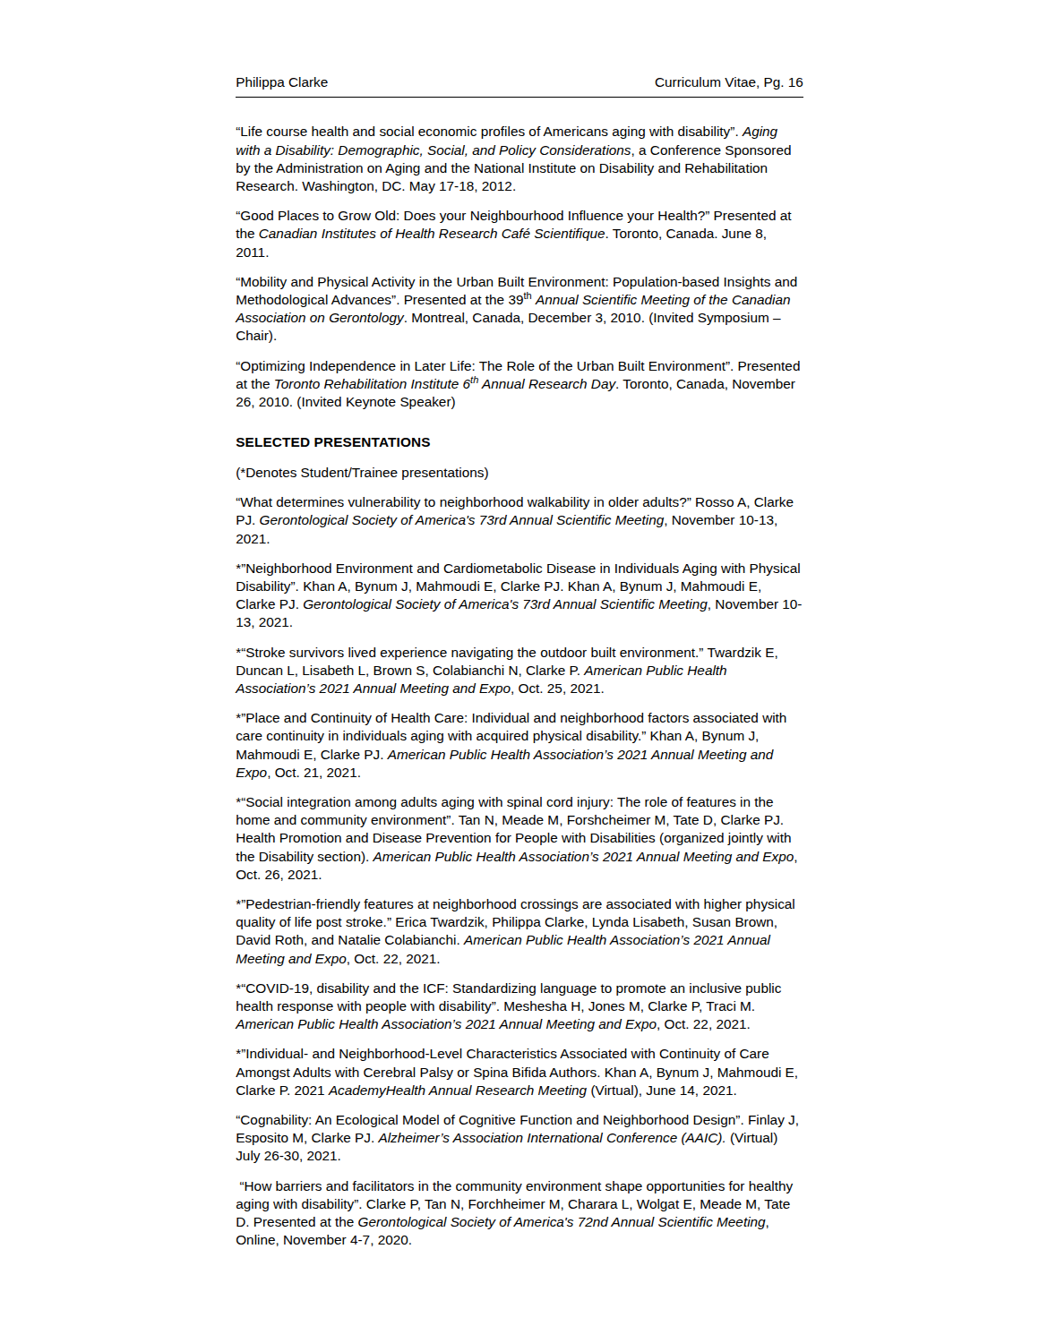Philippa Clarke
Curriculum Vitae, Pg. 16
“Life course health and social economic profiles of Americans aging with disability”. Aging with a Disability: Demographic, Social, and Policy Considerations, a Conference Sponsored by the Administration on Aging and the National Institute on Disability and Rehabilitation Research. Washington, DC. May 17-18, 2012.
“Good Places to Grow Old: Does your Neighbourhood Influence your Health?” Presented at the Canadian Institutes of Health Research Café Scientifique. Toronto, Canada. June 8, 2011.
“Mobility and Physical Activity in the Urban Built Environment: Population-based Insights and Methodological Advances”. Presented at the 39th Annual Scientific Meeting of the Canadian Association on Gerontology. Montreal, Canada, December 3, 2010. (Invited Symposium – Chair).
“Optimizing Independence in Later Life: The Role of the Urban Built Environment”. Presented at the Toronto Rehabilitation Institute 6th Annual Research Day. Toronto, Canada, November 26, 2010. (Invited Keynote Speaker)
SELECTED PRESENTATIONS
(*Denotes Student/Trainee presentations)
“What determines vulnerability to neighborhood walkability in older adults?” Rosso A, Clarke PJ. Gerontological Society of America's 73rd Annual Scientific Meeting, November 10-13, 2021.
*”Neighborhood Environment and Cardiometabolic Disease in Individuals Aging with Physical Disability”. Khan A, Bynum J, Mahmoudi E, Clarke PJ. Khan A, Bynum J, Mahmoudi E, Clarke PJ. Gerontological Society of America's 73rd Annual Scientific Meeting, November 10-13, 2021.
*“Stroke survivors lived experience navigating the outdoor built environment.” Twardzik E, Duncan L, Lisabeth L, Brown S, Colabianchi N, Clarke P. American Public Health Association’s 2021 Annual Meeting and Expo, Oct. 25, 2021.
*”Place and Continuity of Health Care: Individual and neighborhood factors associated with care continuity in individuals aging with acquired physical disability.” Khan A, Bynum J, Mahmoudi E, Clarke PJ. American Public Health Association’s 2021 Annual Meeting and Expo, Oct. 21, 2021.
*“Social integration among adults aging with spinal cord injury: The role of features in the home and community environment”. Tan N, Meade M, Forshcheimer M, Tate D, Clarke PJ. Health Promotion and Disease Prevention for People with Disabilities (organized jointly with the Disability section). American Public Health Association’s 2021 Annual Meeting and Expo, Oct. 26, 2021.
*”Pedestrian-friendly features at neighborhood crossings are associated with higher physical quality of life post stroke.” Erica Twardzik, Philippa Clarke, Lynda Lisabeth, Susan Brown, David Roth, and Natalie Colabianchi. American Public Health Association’s 2021 Annual Meeting and Expo, Oct. 22, 2021.
*“COVID-19, disability and the ICF: Standardizing language to promote an inclusive public health response with people with disability”. Meshesha H, Jones M, Clarke P, Traci M. American Public Health Association’s 2021 Annual Meeting and Expo, Oct. 22, 2021.
*”Individual- and Neighborhood-Level Characteristics Associated with Continuity of Care Amongst Adults with Cerebral Palsy or Spina Bifida Authors. Khan A, Bynum J, Mahmoudi E, Clarke P. 2021 AcademyHealth Annual Research Meeting (Virtual), June 14, 2021.
“Cognability: An Ecological Model of Cognitive Function and Neighborhood Design”. Finlay J, Esposito M, Clarke PJ. Alzheimer’s Association International Conference (AAIC). (Virtual) July 26-30, 2021.
“How barriers and facilitators in the community environment shape opportunities for healthy aging with disability”. Clarke P, Tan N, Forchheimer M, Charara L, Wolgat E, Meade M, Tate D. Presented at the Gerontological Society of America's 72nd Annual Scientific Meeting, Online, November 4-7, 2020.